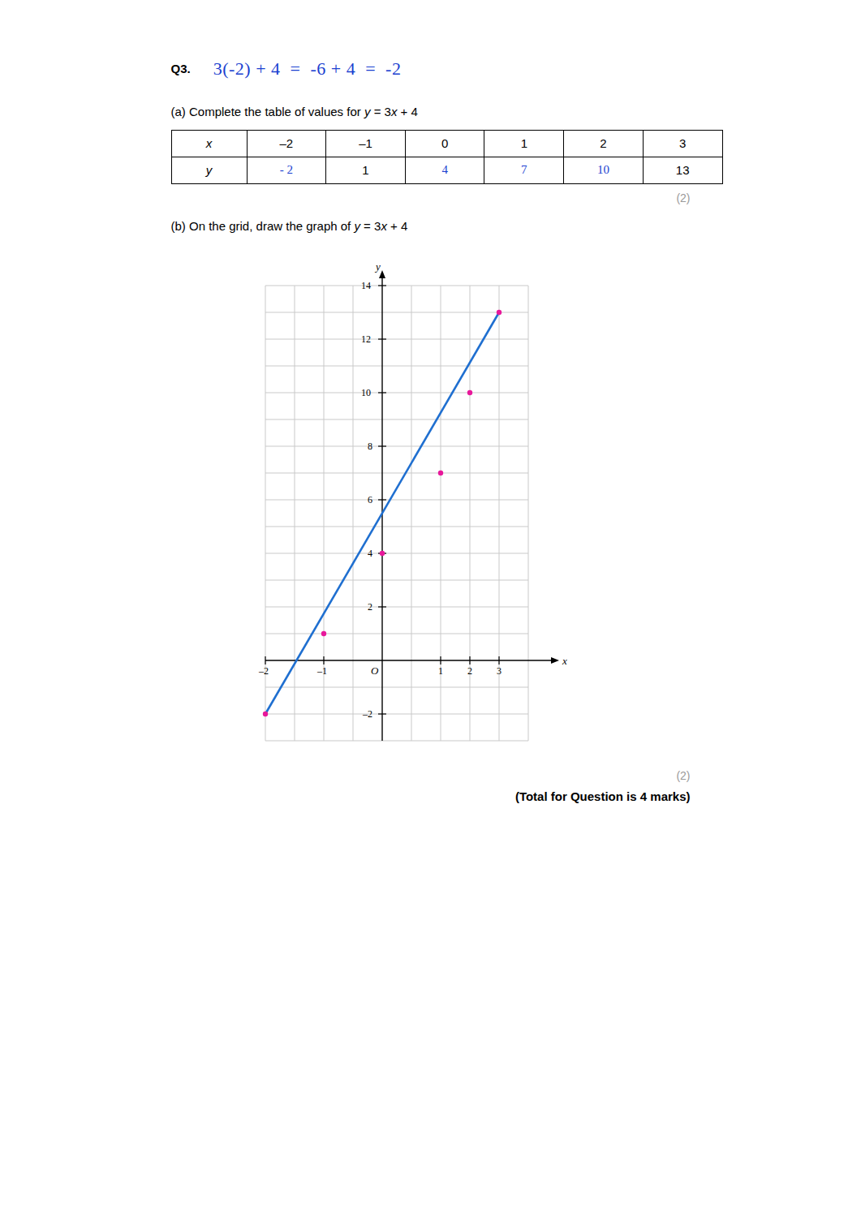Q3.
3(-2) + 4 = -6 + 4 = -2
(a) Complete the table of values for y = 3x + 4
| x | –2 | –1 | 0 | 1 | 2 | 3 |
| y | - 2 | 1 | 4 | 7 | 10 | 13 |
(2)
(b) On the grid, draw the graph of y = 3x + 4
Grid mapping: x = -2 .. 3 (6 units wide) y = -3 .. 14 (17 units tall) 1 unit = 36 px horizontally, 33 px vertically origin (0,0) at svg (160, 495) y x O 14 12 10 8 6 4 2 –2 –2 –1 1 2 3
(2)
(Total for Question is 4 marks)